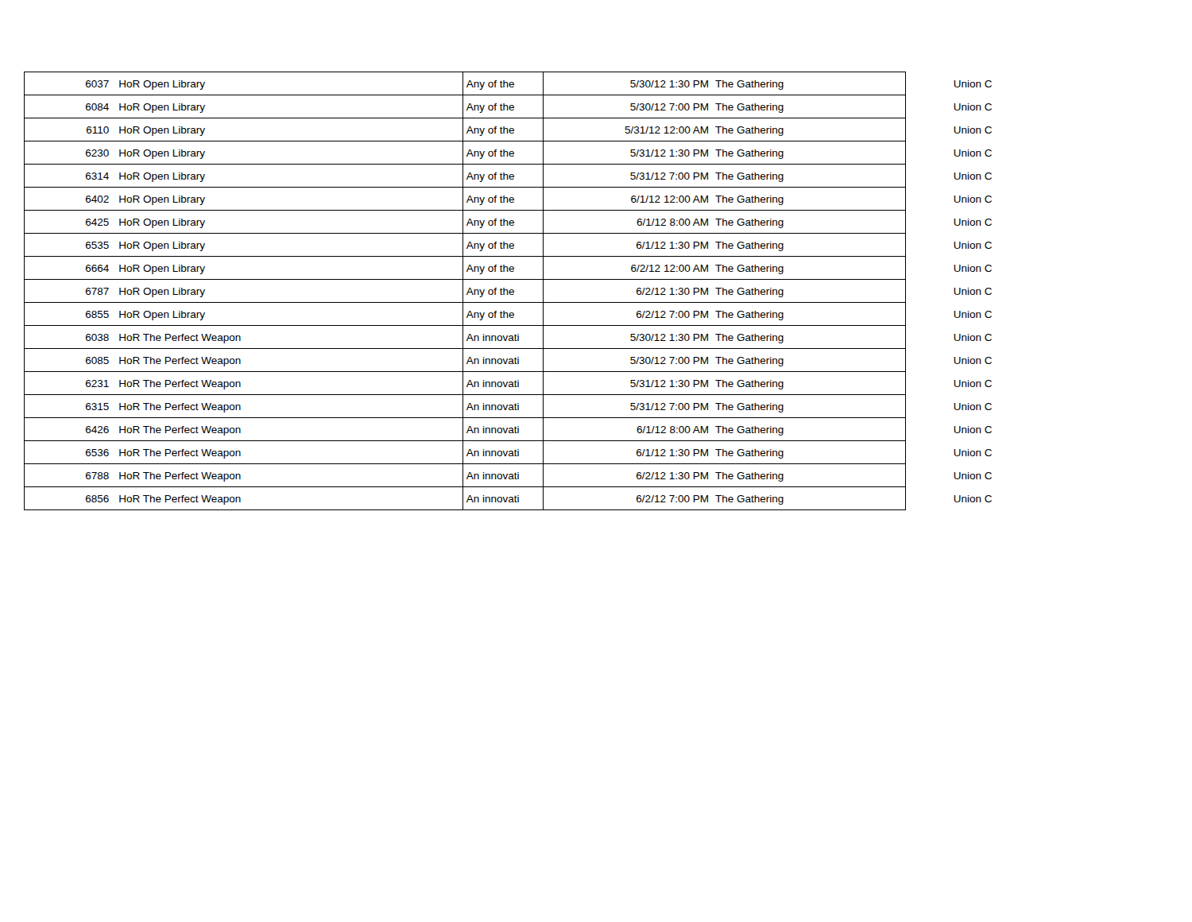| 6037 | HoR Open Library | Any of the | 5/30/12 1:30 PM | The Gathering | Union C |
| 6084 | HoR Open Library | Any of the | 5/30/12 7:00 PM | The Gathering | Union C |
| 6110 | HoR Open Library | Any of the | 5/31/12 12:00 AM | The Gathering | Union C |
| 6230 | HoR Open Library | Any of the | 5/31/12 1:30 PM | The Gathering | Union C |
| 6314 | HoR Open Library | Any of the | 5/31/12 7:00 PM | The Gathering | Union C |
| 6402 | HoR Open Library | Any of the | 6/1/12 12:00 AM | The Gathering | Union C |
| 6425 | HoR Open Library | Any of the | 6/1/12 8:00 AM | The Gathering | Union C |
| 6535 | HoR Open Library | Any of the | 6/1/12 1:30 PM | The Gathering | Union C |
| 6664 | HoR Open Library | Any of the | 6/2/12 12:00 AM | The Gathering | Union C |
| 6787 | HoR Open Library | Any of the | 6/2/12 1:30 PM | The Gathering | Union C |
| 6855 | HoR Open Library | Any of the | 6/2/12 7:00 PM | The Gathering | Union C |
| 6038 | HoR The Perfect Weapon | An innovati | 5/30/12 1:30 PM | The Gathering | Union C |
| 6085 | HoR The Perfect Weapon | An innovati | 5/30/12 7:00 PM | The Gathering | Union C |
| 6231 | HoR The Perfect Weapon | An innovati | 5/31/12 1:30 PM | The Gathering | Union C |
| 6315 | HoR The Perfect Weapon | An innovati | 5/31/12 7:00 PM | The Gathering | Union C |
| 6426 | HoR The Perfect Weapon | An innovati | 6/1/12 8:00 AM | The Gathering | Union C |
| 6536 | HoR The Perfect Weapon | An innovati | 6/1/12 1:30 PM | The Gathering | Union C |
| 6788 | HoR The Perfect Weapon | An innovati | 6/2/12 1:30 PM | The Gathering | Union C |
| 6856 | HoR The Perfect Weapon | An innovati | 6/2/12 7:00 PM | The Gathering | Union C |